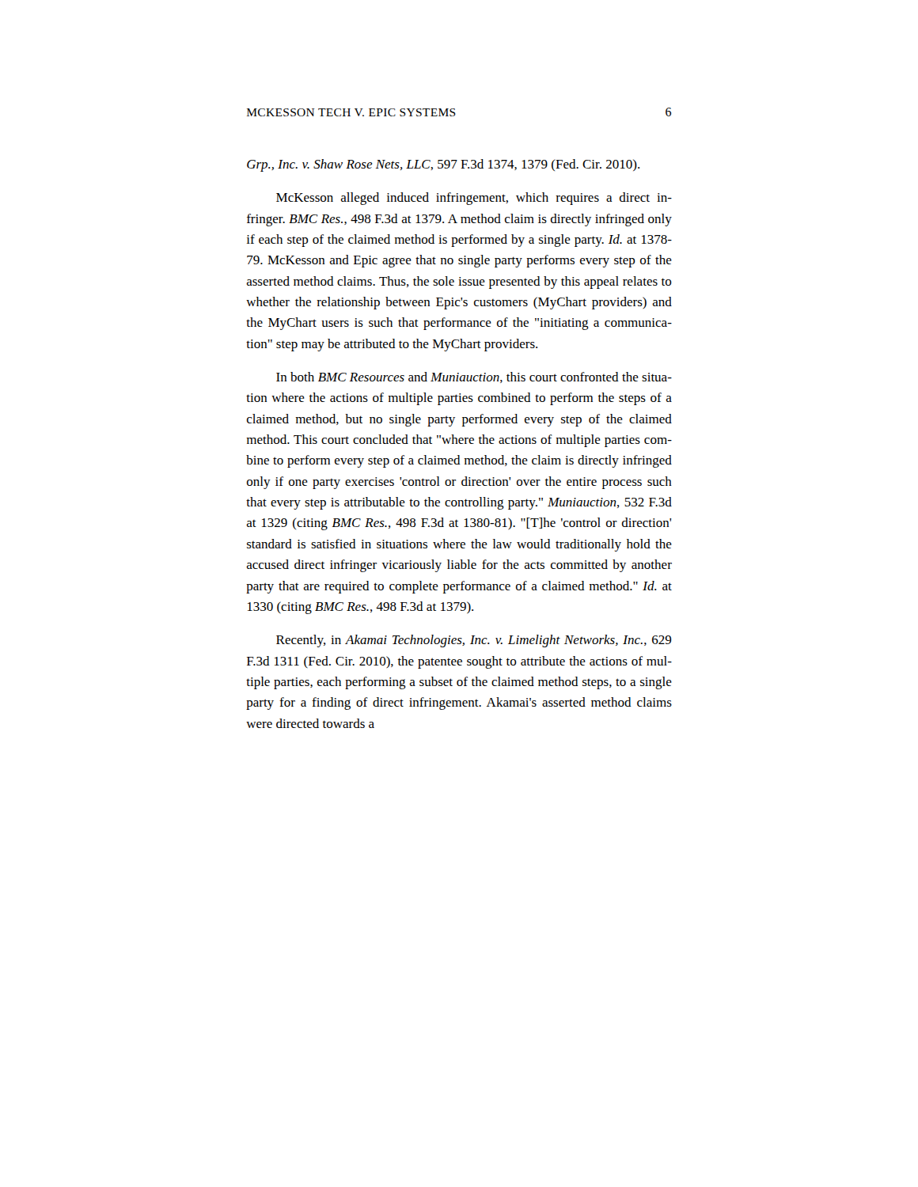McKesson Tech v. Epic Systems 6
Grp., Inc. v. Shaw Rose Nets, LLC, 597 F.3d 1374, 1379 (Fed. Cir. 2010).
McKesson alleged induced infringement, which requires a direct infringer. BMC Res., 498 F.3d at 1379. A method claim is directly infringed only if each step of the claimed method is performed by a single party. Id. at 1378-79. McKesson and Epic agree that no single party performs every step of the asserted method claims. Thus, the sole issue presented by this appeal relates to whether the relationship between Epic's customers (MyChart providers) and the MyChart users is such that performance of the "initiating a communication" step may be attributed to the MyChart providers.
In both BMC Resources and Muniauction, this court confronted the situation where the actions of multiple parties combined to perform the steps of a claimed method, but no single party performed every step of the claimed method. This court concluded that "where the actions of multiple parties combine to perform every step of a claimed method, the claim is directly infringed only if one party exercises 'control or direction' over the entire process such that every step is attributable to the controlling party." Muniauction, 532 F.3d at 1329 (citing BMC Res., 498 F.3d at 1380-81). "[T]he 'control or direction' standard is satisfied in situations where the law would traditionally hold the accused direct infringer vicariously liable for the acts committed by another party that are required to complete performance of a claimed method." Id. at 1330 (citing BMC Res., 498 F.3d at 1379).
Recently, in Akamai Technologies, Inc. v. Limelight Networks, Inc., 629 F.3d 1311 (Fed. Cir. 2010), the patentee sought to attribute the actions of multiple parties, each performing a subset of the claimed method steps, to a single party for a finding of direct infringement. Akamai's asserted method claims were directed towards a